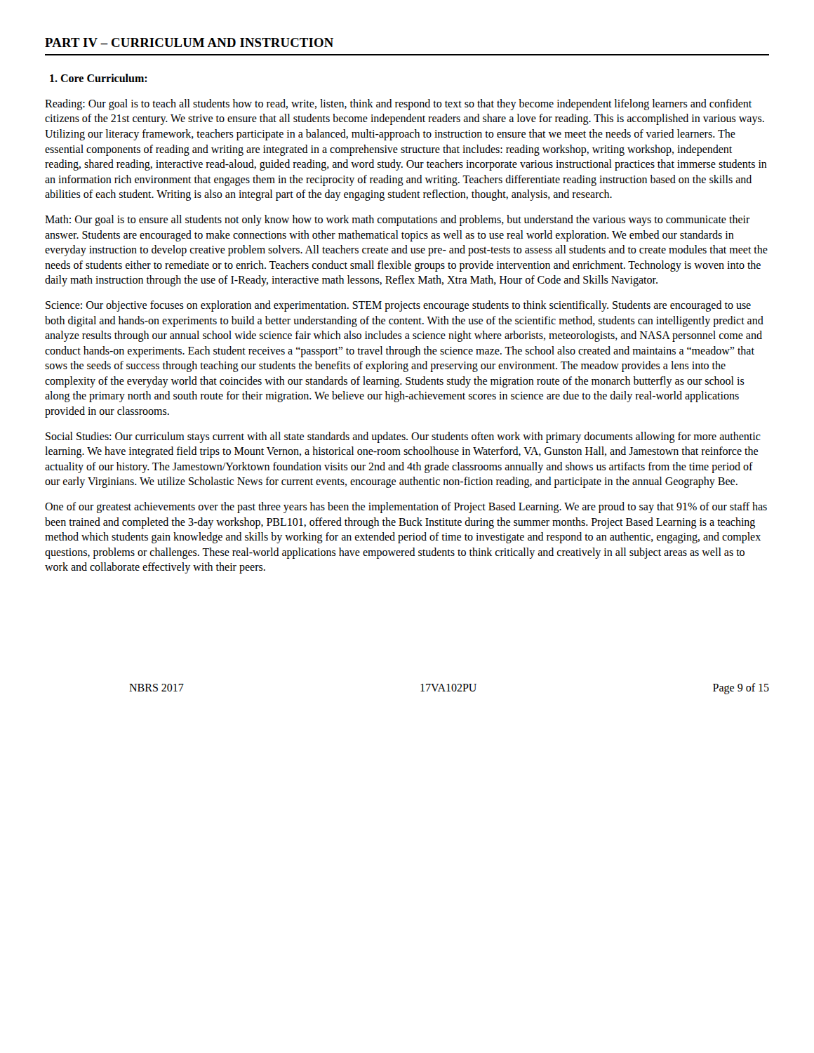PART IV – CURRICULUM AND INSTRUCTION
Core Curriculum:
Reading: Our goal is to teach all students how to read, write, listen, think and respond to text so that they become independent lifelong learners and confident citizens of the 21st century. We strive to ensure that all students become independent readers and share a love for reading. This is accomplished in various ways. Utilizing our literacy framework, teachers participate in a balanced, multi-approach to instruction to ensure that we meet the needs of varied learners. The essential components of reading and writing are integrated in a comprehensive structure that includes: reading workshop, writing workshop, independent reading, shared reading, interactive read-aloud, guided reading, and word study. Our teachers incorporate various instructional practices that immerse students in an information rich environment that engages them in the reciprocity of reading and writing. Teachers differentiate reading instruction based on the skills and abilities of each student. Writing is also an integral part of the day engaging student reflection, thought, analysis, and research.
Math: Our goal is to ensure all students not only know how to work math computations and problems, but understand the various ways to communicate their answer. Students are encouraged to make connections with other mathematical topics as well as to use real world exploration. We embed our standards in everyday instruction to develop creative problem solvers. All teachers create and use pre- and post-tests to assess all students and to create modules that meet the needs of students either to remediate or to enrich. Teachers conduct small flexible groups to provide intervention and enrichment. Technology is woven into the daily math instruction through the use of I-Ready, interactive math lessons, Reflex Math, Xtra Math, Hour of Code and Skills Navigator.
Science: Our objective focuses on exploration and experimentation. STEM projects encourage students to think scientifically. Students are encouraged to use both digital and hands-on experiments to build a better understanding of the content. With the use of the scientific method, students can intelligently predict and analyze results through our annual school wide science fair which also includes a science night where arborists, meteorologists, and NASA personnel come and conduct hands-on experiments. Each student receives a “passport” to travel through the science maze. The school also created and maintains a “meadow” that sows the seeds of success through teaching our students the benefits of exploring and preserving our environment. The meadow provides a lens into the complexity of the everyday world that coincides with our standards of learning. Students study the migration route of the monarch butterfly as our school is along the primary north and south route for their migration. We believe our high-achievement scores in science are due to the daily real-world applications provided in our classrooms.
Social Studies: Our curriculum stays current with all state standards and updates. Our students often work with primary documents allowing for more authentic learning. We have integrated field trips to Mount Vernon, a historical one-room schoolhouse in Waterford, VA, Gunston Hall, and Jamestown that reinforce the actuality of our history. The Jamestown/Yorktown foundation visits our 2nd and 4th grade classrooms annually and shows us artifacts from the time period of our early Virginians. We utilize Scholastic News for current events, encourage authentic non-fiction reading, and participate in the annual Geography Bee.
One of our greatest achievements over the past three years has been the implementation of Project Based Learning. We are proud to say that 91% of our staff has been trained and completed the 3-day workshop, PBL101, offered through the Buck Institute during the summer months. Project Based Learning is a teaching method which students gain knowledge and skills by working for an extended period of time to investigate and respond to an authentic, engaging, and complex questions, problems or challenges. These real-world applications have empowered students to think critically and creatively in all subject areas as well as to work and collaborate effectively with their peers.
NBRS 2017 17VA102PU Page 9 of 15